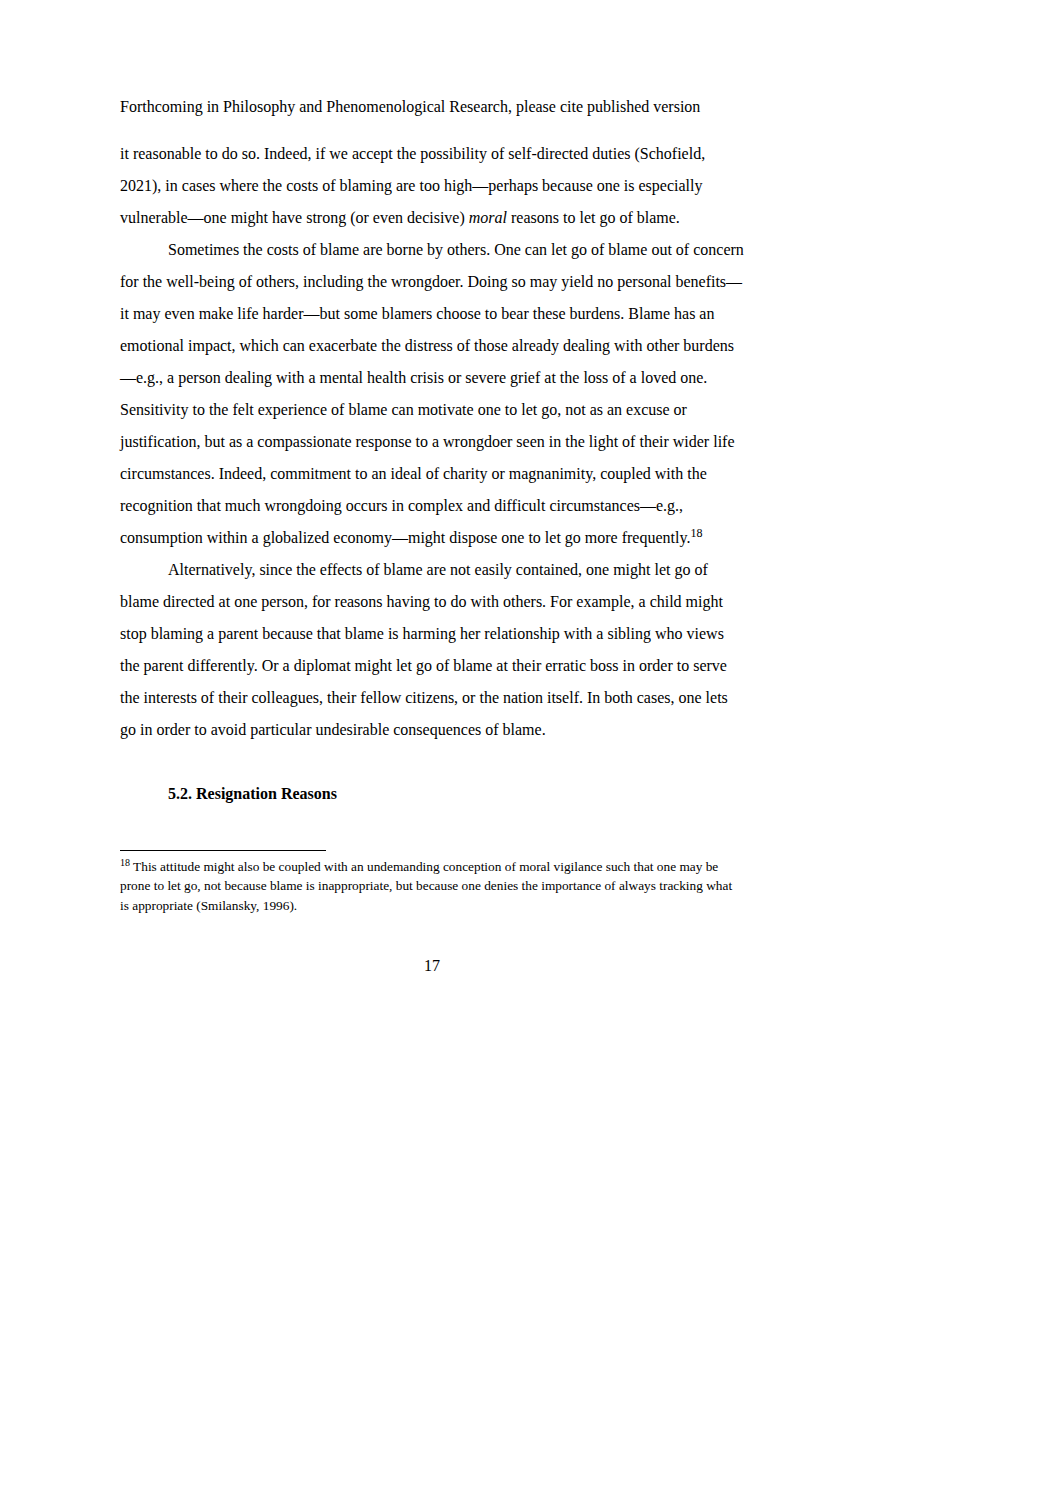Forthcoming in Philosophy and Phenomenological Research, please cite published version
it reasonable to do so. Indeed, if we accept the possibility of self-directed duties (Schofield, 2021), in cases where the costs of blaming are too high—perhaps because one is especially vulnerable—one might have strong (or even decisive) moral reasons to let go of blame.
Sometimes the costs of blame are borne by others. One can let go of blame out of concern for the well-being of others, including the wrongdoer. Doing so may yield no personal benefits—it may even make life harder—but some blamers choose to bear these burdens. Blame has an emotional impact, which can exacerbate the distress of those already dealing with other burdens—e.g., a person dealing with a mental health crisis or severe grief at the loss of a loved one. Sensitivity to the felt experience of blame can motivate one to let go, not as an excuse or justification, but as a compassionate response to a wrongdoer seen in the light of their wider life circumstances. Indeed, commitment to an ideal of charity or magnanimity, coupled with the recognition that much wrongdoing occurs in complex and difficult circumstances—e.g., consumption within a globalized economy—might dispose one to let go more frequently.18
Alternatively, since the effects of blame are not easily contained, one might let go of blame directed at one person, for reasons having to do with others. For example, a child might stop blaming a parent because that blame is harming her relationship with a sibling who views the parent differently. Or a diplomat might let go of blame at their erratic boss in order to serve the interests of their colleagues, their fellow citizens, or the nation itself. In both cases, one lets go in order to avoid particular undesirable consequences of blame.
5.2. Resignation Reasons
18 This attitude might also be coupled with an undemanding conception of moral vigilance such that one may be prone to let go, not because blame is inappropriate, but because one denies the importance of always tracking what is appropriate (Smilansky, 1996).
17